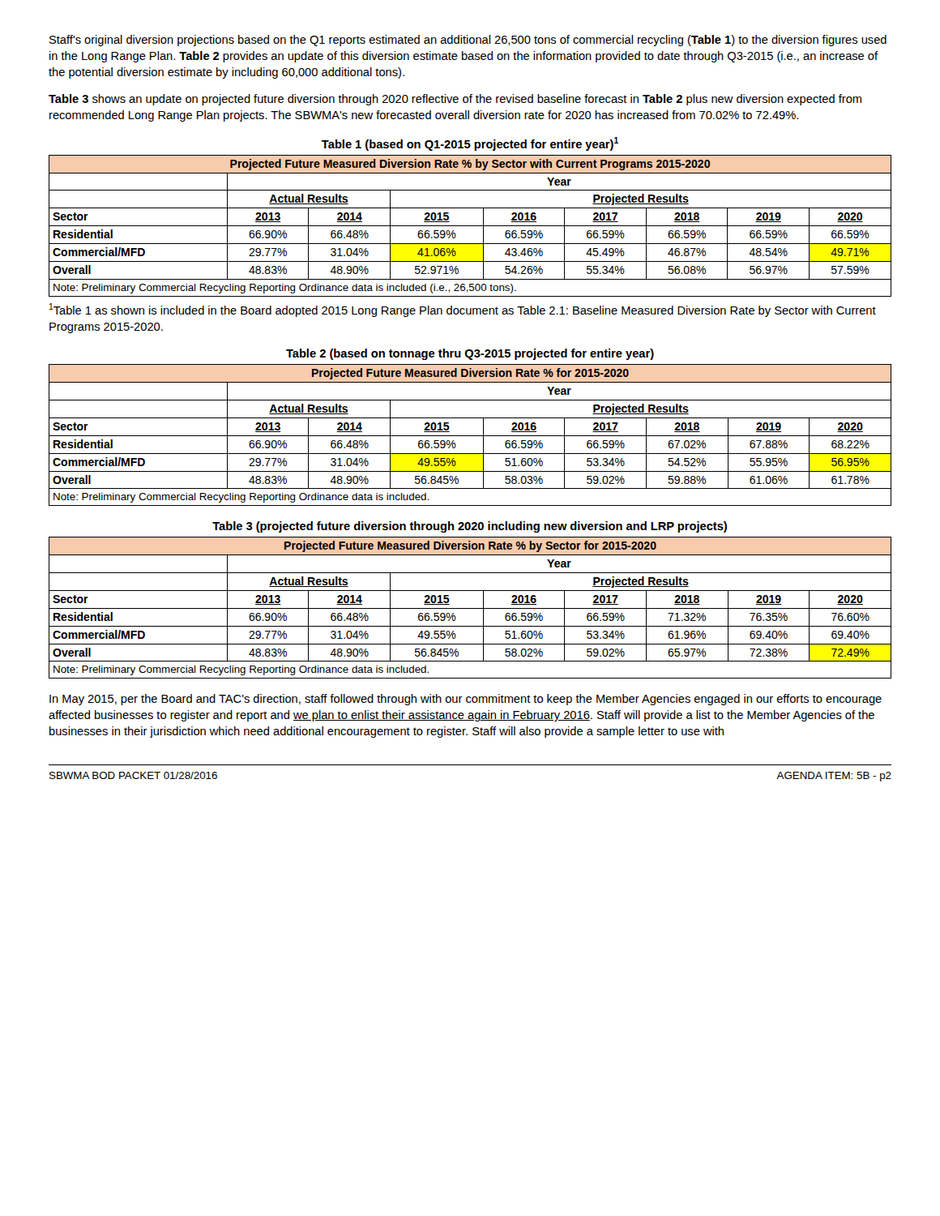Staff's original diversion projections based on the Q1 reports estimated an additional 26,500 tons of commercial recycling (Table 1) to the diversion figures used in the Long Range Plan. Table 2 provides an update of this diversion estimate based on the information provided to date through Q3-2015 (i.e., an increase of the potential diversion estimate by including 60,000 additional tons).
Table 3 shows an update on projected future diversion through 2020 reflective of the revised baseline forecast in Table 2 plus new diversion expected from recommended Long Range Plan projects. The SBWMA's new forecasted overall diversion rate for 2020 has increased from 70.02% to 72.49%.
Table 1 (based on Q1-2015 projected for entire year)1
| Projected Future Measured Diversion Rate % by Sector with Current Programs 2015-2020 |
| | Year |
| | Actual Results | Projected Results |
| Sector | 2013 | 2014 | 2015 | 2016 | 2017 | 2018 | 2019 | 2020 |
| Residential | 66.90% | 66.48% | 66.59% | 66.59% | 66.59% | 66.59% | 66.59% | 66.59% |
| Commercial/MFD | 29.77% | 31.04% | 41.06% | 43.46% | 45.49% | 46.87% | 48.54% | 49.71% |
| Overall | 48.83% | 48.90% | 52.971% | 54.26% | 55.34% | 56.08% | 56.97% | 57.59% |
| Note: Preliminary Commercial Recycling Reporting Ordinance data is included (i.e., 26,500 tons). |
1Table 1 as shown is included in the Board adopted 2015 Long Range Plan document as Table 2.1: Baseline Measured Diversion Rate by Sector with Current Programs 2015-2020.
Table 2 (based on tonnage thru Q3-2015 projected for entire year)
| Projected Future Measured Diversion Rate % for 2015-2020 |
| | Year |
| | Actual Results | Projected Results |
| Sector | 2013 | 2014 | 2015 | 2016 | 2017 | 2018 | 2019 | 2020 |
| Residential | 66.90% | 66.48% | 66.59% | 66.59% | 66.59% | 67.02% | 67.88% | 68.22% |
| Commercial/MFD | 29.77% | 31.04% | 49.55% | 51.60% | 53.34% | 54.52% | 55.95% | 56.95% |
| Overall | 48.83% | 48.90% | 56.845% | 58.03% | 59.02% | 59.88% | 61.06% | 61.78% |
| Note: Preliminary Commercial Recycling Reporting Ordinance data is included. |
Table 3 (projected future diversion through 2020 including new diversion and LRP projects)
| Projected Future Measured Diversion Rate % by Sector for 2015-2020 |
| | Year |
| | Actual Results | Projected Results |
| Sector | 2013 | 2014 | 2015 | 2016 | 2017 | 2018 | 2019 | 2020 |
| Residential | 66.90% | 66.48% | 66.59% | 66.59% | 66.59% | 71.32% | 76.35% | 76.60% |
| Commercial/MFD | 29.77% | 31.04% | 49.55% | 51.60% | 53.34% | 61.96% | 69.40% | 69.40% |
| Overall | 48.83% | 48.90% | 56.845% | 58.02% | 59.02% | 65.97% | 72.38% | 72.49% |
| Note: Preliminary Commercial Recycling Reporting Ordinance data is included. |
In May 2015, per the Board and TAC's direction, staff followed through with our commitment to keep the Member Agencies engaged in our efforts to encourage affected businesses to register and report and we plan to enlist their assistance again in February 2016. Staff will provide a list to the Member Agencies of the businesses in their jurisdiction which need additional encouragement to register. Staff will also provide a sample letter to use with
SBWMA BOD PACKET 01/28/2016 AGENDA ITEM: 5B - p2